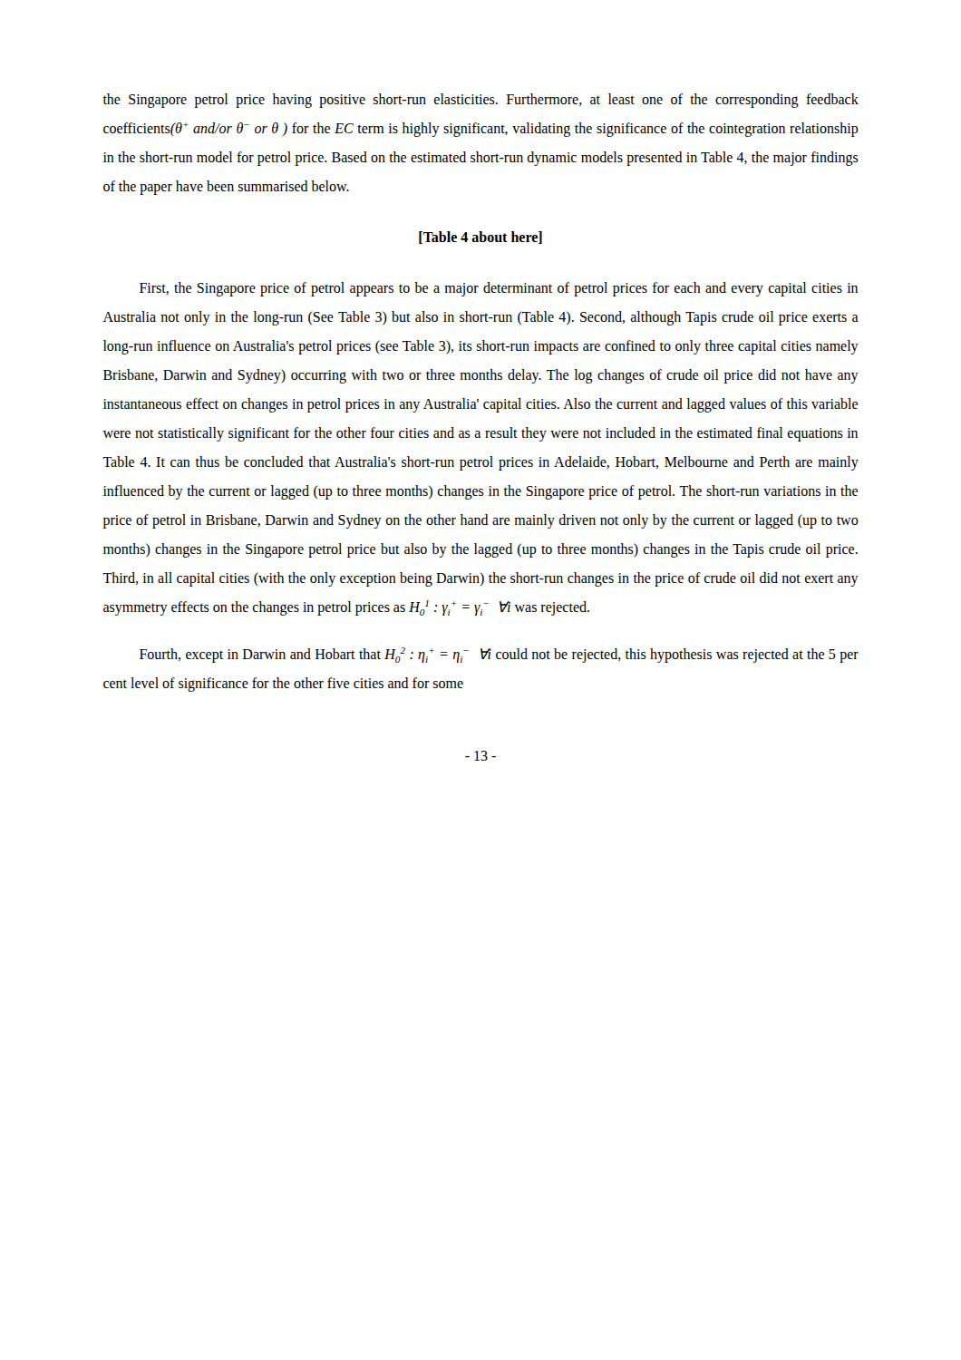the Singapore petrol price having positive short-run elasticities. Furthermore, at least one of the corresponding feedback coefficients(θ+ and/or θ− or θ ) for the EC term is highly significant, validating the significance of the cointegration relationship in the short-run model for petrol price. Based on the estimated short-run dynamic models presented in Table 4, the major findings of the paper have been summarised below.
[Table 4 about here]
First, the Singapore price of petrol appears to be a major determinant of petrol prices for each and every capital cities in Australia not only in the long-run (See Table 3) but also in short-run (Table 4). Second, although Tapis crude oil price exerts a long-run influence on Australia's petrol prices (see Table 3), its short-run impacts are confined to only three capital cities namely Brisbane, Darwin and Sydney) occurring with two or three months delay. The log changes of crude oil price did not have any instantaneous effect on changes in petrol prices in any Australia' capital cities. Also the current and lagged values of this variable were not statistically significant for the other four cities and as a result they were not included in the estimated final equations in Table 4. It can thus be concluded that Australia's short-run petrol prices in Adelaide, Hobart, Melbourne and Perth are mainly influenced by the current or lagged (up to three months) changes in the Singapore price of petrol. The short-run variations in the price of petrol in Brisbane, Darwin and Sydney on the other hand are mainly driven not only by the current or lagged (up to two months) changes in the Singapore petrol price but also by the lagged (up to three months) changes in the Tapis crude oil price. Third, in all capital cities (with the only exception being Darwin) the short-run changes in the price of crude oil did not exert any asymmetry effects on the changes in petrol prices as H01 : γi+ = γi− ∀i was rejected.
Fourth, except in Darwin and Hobart that H02 : ηi+ = ηi− ∀i could not be rejected, this hypothesis was rejected at the 5 per cent level of significance for the other five cities and for some
- 13 -